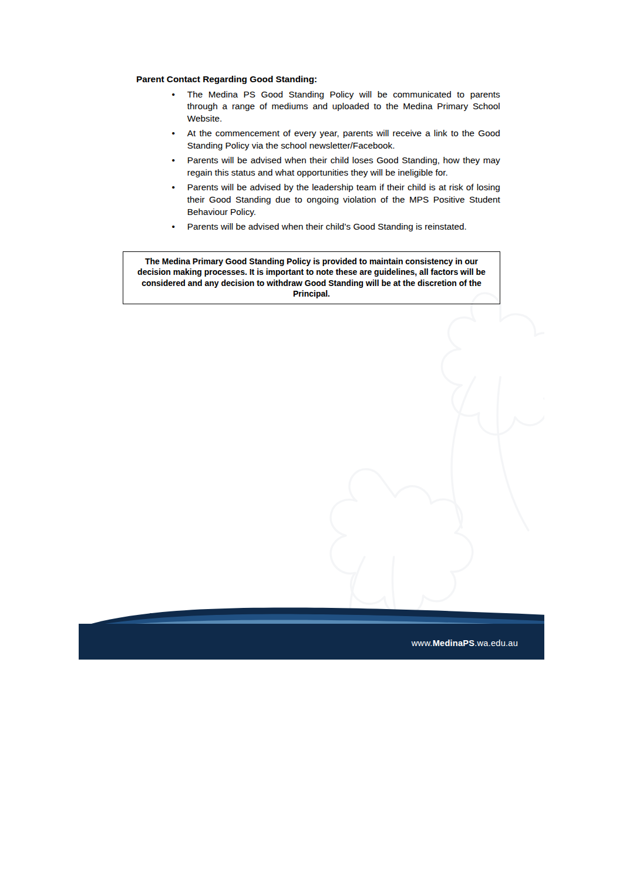Parent Contact Regarding Good Standing:
The Medina PS Good Standing Policy will be communicated to parents through a range of mediums and uploaded to the Medina Primary School Website.
At the commencement of every year, parents will receive a link to the Good Standing Policy via the school newsletter/Facebook.
Parents will be advised when their child loses Good Standing, how they may regain this status and what opportunities they will be ineligible for.
Parents will be advised by the leadership team if their child is at risk of losing their Good Standing due to ongoing violation of the MPS Positive Student Behaviour Policy.
Parents will be advised when their child’s Good Standing is reinstated.
The Medina Primary Good Standing Policy is provided to maintain consistency in our decision making processes. It is important to note these are guidelines, all factors will be considered and any decision to withdraw Good Standing will be at the discretion of the Principal.
www.MedinaPS.wa.edu.au